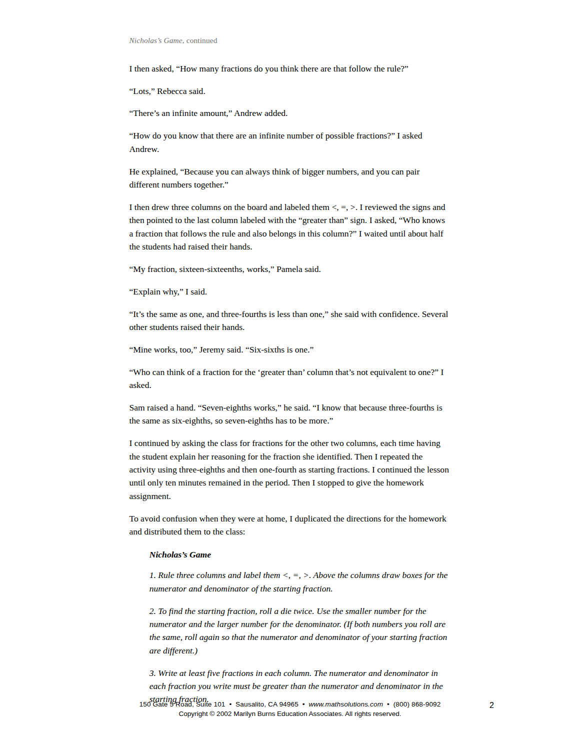Nicholas’s Game, continued
I then asked, “How many fractions do you think there are that follow the rule?”
“Lots,” Rebecca said.
“There’s an infinite amount,” Andrew added.
“How do you know that there are an infinite number of possible fractions?” I asked Andrew.
He explained, “Because you can always think of bigger numbers, and you can pair different numbers together.”
I then drew three columns on the board and labeled them <, =, >. I reviewed the signs and then pointed to the last column labeled with the “greater than” sign. I asked, “Who knows a fraction that follows the rule and also belongs in this column?” I waited until about half the students had raised their hands.
“My fraction, sixteen-sixteenths, works,” Pamela said.
“Explain why,” I said.
“It’s the same as one, and three-fourths is less than one,” she said with confidence. Several other students raised their hands.
“Mine works, too,” Jeremy said. “Six-sixths is one.”
“Who can think of a fraction for the ‘greater than’ column that’s not equivalent to one?” I asked.
Sam raised a hand. “Seven-eighths works,” he said. “I know that because three-fourths is the same as six-eighths, so seven-eighths has to be more.”
I continued by asking the class for fractions for the other two columns, each time having the student explain her reasoning for the fraction she identified. Then I repeated the activity using three-eighths and then one-fourth as starting fractions. I continued the lesson until only ten minutes remained in the period. Then I stopped to give the homework assignment.
To avoid confusion when they were at home, I duplicated the directions for the homework and distributed them to the class:
Nicholas’s Game
1. Rule three columns and label them <, =, >. Above the columns draw boxes for the numerator and denominator of the starting fraction.
2. To find the starting fraction, roll a die twice. Use the smaller number for the numerator and the larger number for the denominator. (If both numbers you roll are the same, roll again so that the numerator and denominator of your starting fraction are different.)
3. Write at least five fractions in each column. The numerator and denominator in each fraction you write must be greater than the numerator and denominator in the starting fraction.
150 Gate 5 Road, Suite 101 • Sausalito, CA 94965 • www.mathsolutions.com • (800) 868-9092
Copyright © 2002 Marilyn Burns Education Associates. All rights reserved.
2